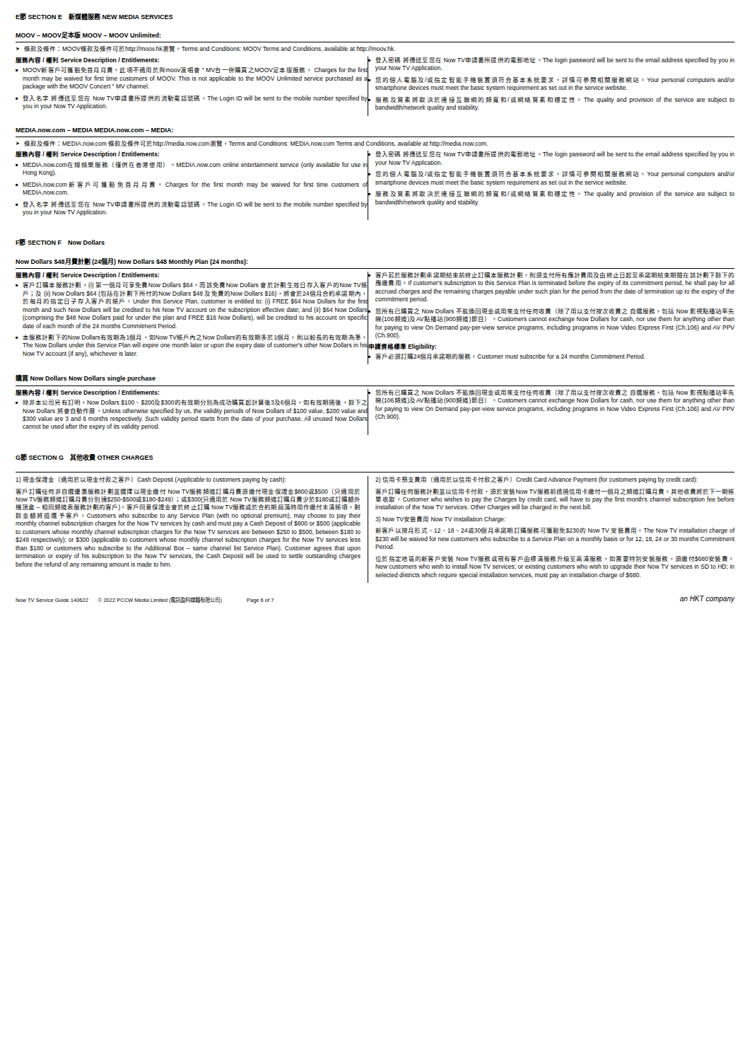E節 SECTION E　新媒體服務 NEW MEDIA SERVICES
MOOV – MOOV足本版 MOOV – MOOV Unlimited:
條款及條件：MOOV條款及條件可於http://moov.hk瀏覽。Terms and Conditions: MOOV Terms and Conditions, available at http://moov.hk.
| 服務內容 / 權利 Service Description / Entitlements: MOOV新客戶可獲豁免首月月費。此項不適用於與moov演唱會 " MV台一併購買之MOOV足本版服務。 Charges for the first month may be waived for first time customers of MOOV. This is not applicable to the MOOV Unlimited service purchased as a package with the MOOV Concert " MV channel. 登入名字 將傳送至您在 Now TV申請書所提供的流動電話號碼。The Login ID will be sent to the mobile number specified by you in your Now TV Application. | 登入密碼 將傳送至您在 Now TV申請書所提供的電郵地址。The login password will be sent to the email address specified by you in your Now TV Application. 您的個人電腦及/或指定智能手機裝置須符合基本系統要求，詳情可參閱相關服務網站。Your personal computers and/or smartphone devices must meet the basic system requirement as set out in the service website. 服務及質素將取決於連接互聯網的頻寬和/或網絡質素和穩定性。The quality and provision of the service are subject to bandwidth/network quality and stability. |
MEDIA.now.com – MEDIA MEDIA.now.com – MEDIA:
條款及條件：MEDIA.now.com 條款及條件可於http://media.now.com瀏覽。Terms and Conditions: MEDIA.now.com Terms and Conditions, available at http://media.now.com.
| 服務內容 / 權利 Service Description / Entitlements: MEDIA.now.com在線娛樂服務（僅供在香港使用）。MEDIA.now.com online entertainment service (only available for use in Hong Kong). MEDIA.now.com新客戶可獲豁免首月月費。Charges for the first month may be waived for first time customers of MEDIA.now.com. 登入名字 將傳送至您在 Now TV申請書所提供的流動電話號碼。The Login ID will be sent to the mobile number specified by you in your Now TV Application. | 登入密碼 將傳送至您在 Now TV申請書所提供的電郵地址。The login password will be sent to the email address specified by you in your Now TV Application. 您的個人電腦及/或指定智能手機裝置須符合基本系統要求，詳情可參閱相關服務網站。Your personal computers and/or smartphone devices must meet the basic system requirement as set out in the service website. 服務及質素將取決於連接互聯網的頻寬和/或網絡質素和穩定性。The quality and provision of the service are subject to bandwidth/network quality and stability. |
F節 SECTION F　Now Dollars
Now Dollars $48月費計劃 (24個月) Now Dollars $48 Monthly Plan (24 months):
| 服務內容 / 權利 Service Description / Entitlements: 客戶訂購本服務計劃，(i) 第一個月可享免費Now Dollars $64，而該免費Now Dollars 會於計劃生效日存入客戶的Now TV賬戶；及 (ii) Now Dollars $64 (包括在計劃下所付的Now Dollars $48 及免費的Now Dollars $16)，將會於24個月合約承諾期內，於每月的指定日子存入客戶的賬戶。Under this Service Plan, customer is entitled to: (i) FREE $64 Now Dollars for the first month and such Now Dollars will be credited to his Now TV account on the subscription effective date; and (ii) $64 Now Dollars (comprising the $48 Now Dollars paid for under the plan and FREE $16 Now Dollars), will be credited to his account on specific date of each month of the 24 months Commitment Period. 本服務計劃下的Now Dollars有效期為1個月，如Now TV賬戶內之Now Dollars的有效期多於1個月，則以較長的有效期為準。The Now Dollars under this Service Plan will expire one month later or upon the expiry date of customer's other Now Dollars in his Now TV account (if any), whichever is later. | 客戶若於服務計劃承諾期結束前終止訂購本服務計劃，則須支付所有應計費用及由終止日起至承諾期結束期間在該計劃下餘下的應繳費用。If customer's subscription to this Service Plan is terminated before the expiry of its commitment period, he shall pay for all accrued charges and the remaining charges payable under such plan for the period from the date of termination up to the expiry of the commitment period. 您所有已購買之 Now Dollars 不能換回現金或用來支付任何收費（除了用以支付按次收費之 自選服務，包括 Now 影視點播站率先睇(106頻道)及AV點播站(900頻道)節目）。Customers cannot exchange Now Dollars for cash, nor use them for anything other than for paying to view On Demand pay-per-view service programs, including programs in Now Video Express First (Ch.106) and AV PPV (Ch.900). 申請資格標準 Eligibility: 客戶必須訂購24個月承諾期的服務。Customer must subscribe for a 24 months Commitment Period. |
購買 Now Dollars Now Dollars single purchase
| 服務內容 / 權利 Service Description / Entitlements: 除非本公司另有訂明，Now Dollars $100、$200及$300的有效期分別為成功購買起計算後3及6個月，如有效期過後，餘下之 Now Dollars 將會自動作廢。Unless otherwise specified by us, the validity periods of Now Dollars of $100 value, $200 value and $300 value are 3 and 6 months respectively. Such validity period starts from the date of your purchase. All unused Now Dollars cannot be used after the expiry of its validity period. | 您所有已購買之 Now Dollars 不能換回現金或用來支付任何收費（除了用以支付按次收費之 自選服務，包括 Now 影視點播站率先睇(106頻道)及AV點播站(900頻道)節目）。Customers cannot exchange Now Dollars for cash, nor use them for anything other than for paying to view On Demand pay-per-view service programs, including programs in Now Video Express First (Ch.106) and AV PPV (Ch.900). |
G節 SECTION G　其他收費 OTHER CHARGES
| 1) 現金保證金（適用於以現金付款之客戶）Cash Deposit (Applicable to customers paying by cash): 客戶訂購任何非自選優惠服務計劃並選擇以現金繳付 Now TV服務頻道訂購月費須繳付現金保證金$800或$500（只適用於 Now TV服務頻道訂購月費分別達$250-$500或$180-$249）；或$300(只適用於 Now TV服務頻道訂購月費少於$180或訂購額外機頂盒 – 相同頻道表服務計劃的客戶)。客戶同意保證金會於終止訂購 Now TV服務或於合約期屆滿時用作繳付未清賬項，剩餘金額將退還予客戶。Customers who subscribe to any Service Plan (with no optional premium), may choose to pay their monthly channel subscription charges for the Now TV services by cash and must pay a Cash Deposit of $800 or $500 (applicable to customers whose monthly channel subscription charges for the Now TV services are between $250 to $500, between $180 to $249 respectively); or $300 (applicable to customers whose monthly channel subscription charges for the Now TV services less than $180 or customers who subscribe to the Additional Box – same channel list Service Plan). Customer agrees that upon termination or expiry of his subscription to the Now TV services, the Cash Deposit will be used to settle outstanding charges before the refund of any remaining amount is made to him. | 2) 信用卡預支費用（適用於以信用卡付款之客戶）Credit Card Advance Payment (for customers paying by credit card): 客戶訂購任何服務計劃並以信用卡付款，須於安裝Now TV服務前透過信用卡繳付一個月之頻道訂購月費。其他收費將於下一期賬單收取。Customer who wishes to pay the Charges by credit card, will have to pay the first month's channel subscription fee before installation of the Now TV services. Other Charges will be charged in the next bill. 3) Now TV安裝費用 Now TV Installation Charge: 新客戶以按月形式、12、18、24或30個月承諾期訂購服務可獲豁免$230的 Now TV 安裝費用。The Now TV installation charge of $230 will be waived for new customers who subscribe to a Service Plan on a monthly basis or for 12, 18, 24 or 30 months Commitment Period. 位於指定地區的新客戶安裝 Now TV服務或現有客戶由標清服務升級至高清服務，如需要特別安裝服務，須繳付$680安裝費。New customers who wish to install Now TV services; or existing customers who wish to upgrade their Now TV services in SD to HD; in selected districts which require special installation services, must pay an installation charge of $680. |
Now TV Service Guide 140622　　© 2022 PCCW Media Limited (電訊盈科媒體有限公司)　　　　　Page 6 of 7
an HKT company